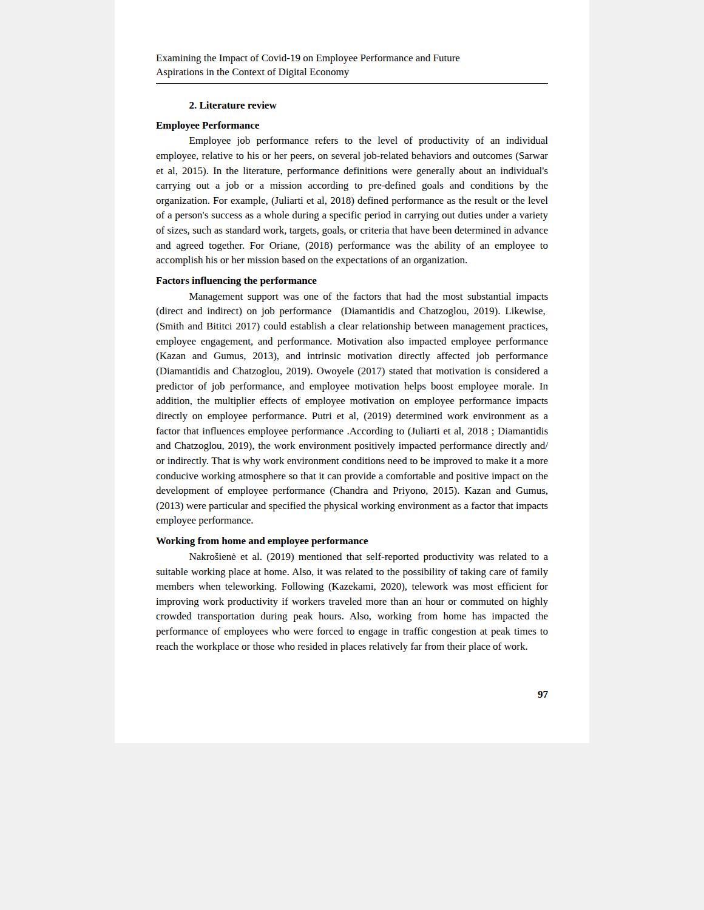Examining the Impact of Covid-19 on Employee Performance and Future
Aspirations in the Context of Digital Economy
2. Literature review
Employee Performance
Employee job performance refers to the level of productivity of an individual employee, relative to his or her peers, on several job-related behaviors and outcomes (Sarwar et al, 2015). In the literature, performance definitions were generally about an individual's carrying out a job or a mission according to pre-defined goals and conditions by the organization. For example, (Juliarti et al, 2018) defined performance as the result or the level of a person's success as a whole during a specific period in carrying out duties under a variety of sizes, such as standard work, targets, goals, or criteria that have been determined in advance and agreed together. For Oriane, (2018) performance was the ability of an employee to accomplish his or her mission based on the expectations of an organization.
Factors influencing the performance
Management support was one of the factors that had the most substantial impacts (direct and indirect) on job performance (Diamantidis and Chatzoglou, 2019). Likewise, (Smith and Bititci 2017) could establish a clear relationship between management practices, employee engagement, and performance. Motivation also impacted employee performance (Kazan and Gumus, 2013), and intrinsic motivation directly affected job performance (Diamantidis and Chatzoglou, 2019). Owoyele (2017) stated that motivation is considered a predictor of job performance, and employee motivation helps boost employee morale. In addition, the multiplier effects of employee motivation on employee performance impacts directly on employee performance. Putri et al, (2019) determined work environment as a factor that influences employee performance .According to (Juliarti et al, 2018 ; Diamantidis and Chatzoglou, 2019), the work environment positively impacted performance directly and/ or indirectly. That is why work environment conditions need to be improved to make it a more conducive working atmosphere so that it can provide a comfortable and positive impact on the development of employee performance (Chandra and Priyono, 2015). Kazan and Gumus, (2013) were particular and specified the physical working environment as a factor that impacts employee performance.
Working from home and employee performance
Nakrošienė et al. (2019) mentioned that self-reported productivity was related to a suitable working place at home. Also, it was related to the possibility of taking care of family members when teleworking. Following (Kazekami, 2020), telework was most efficient for improving work productivity if workers traveled more than an hour or commuted on highly crowded transportation during peak hours. Also, working from home has impacted the performance of employees who were forced to engage in traffic congestion at peak times to reach the workplace or those who resided in places relatively far from their place of work.
97